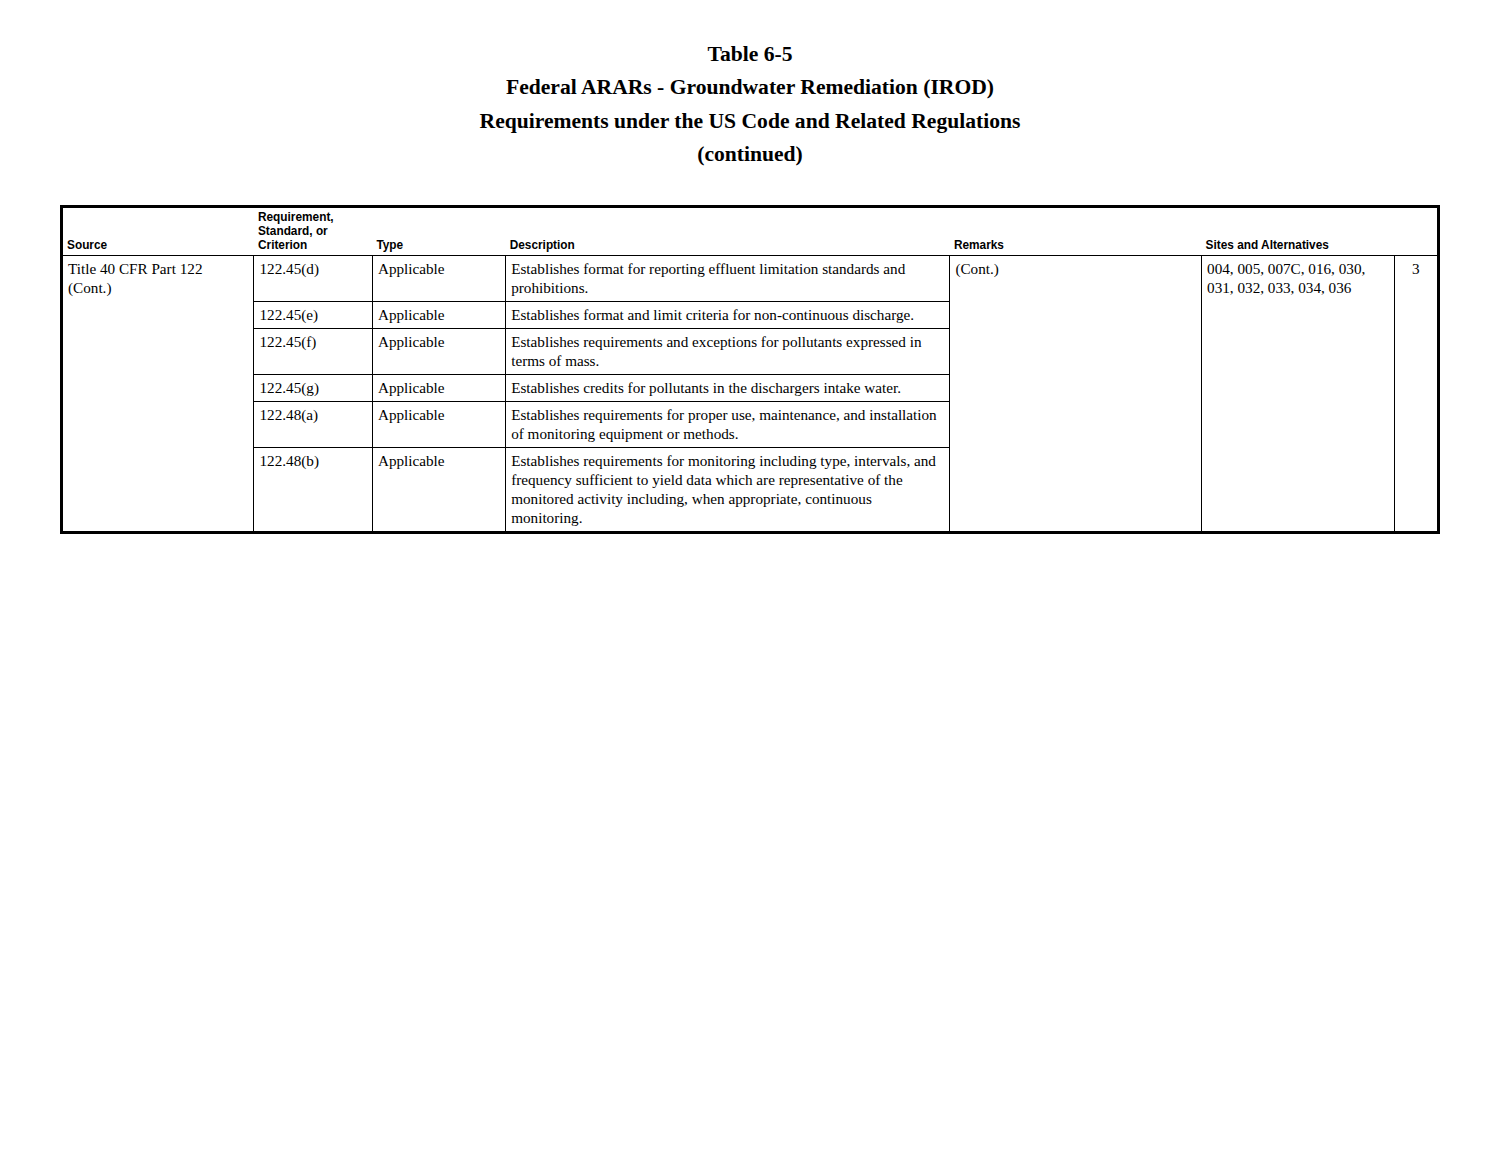Table 6-5
Federal ARARs - Groundwater Remediation (IROD)
Requirements under the US Code and Related Regulations
(continued)
| Source | Requirement, Standard, or Criterion | Type | Description | Remarks | Sites and Alternatives |
| --- | --- | --- | --- | --- | --- |
| Title 40 CFR Part 122 (Cont.) | 122.45(d) | Applicable | Establishes format for reporting effluent limitation standards and prohibitions. | (Cont.) | 004, 005, 007C, 016, 030, 031, 032, 033, 034, 036 | 3 |
| 122.45(e) | Applicable | Establishes format and limit criteria for non-continuous discharge. |
| 122.45(f) | Applicable | Establishes requirements and exceptions for pollutants expressed in terms of mass. |
| 122.45(g) | Applicable | Establishes credits for pollutants in the dischargers intake water. |
| 122.48(a) | Applicable | Establishes requirements for proper use, maintenance, and installation of monitoring equipment or methods. |
| 122.48(b) | Applicable | Establishes requirements for monitoring including type, intervals, and frequency sufficient to yield data which are representative of the monitored activity including, when appropriate, continuous monitoring. |